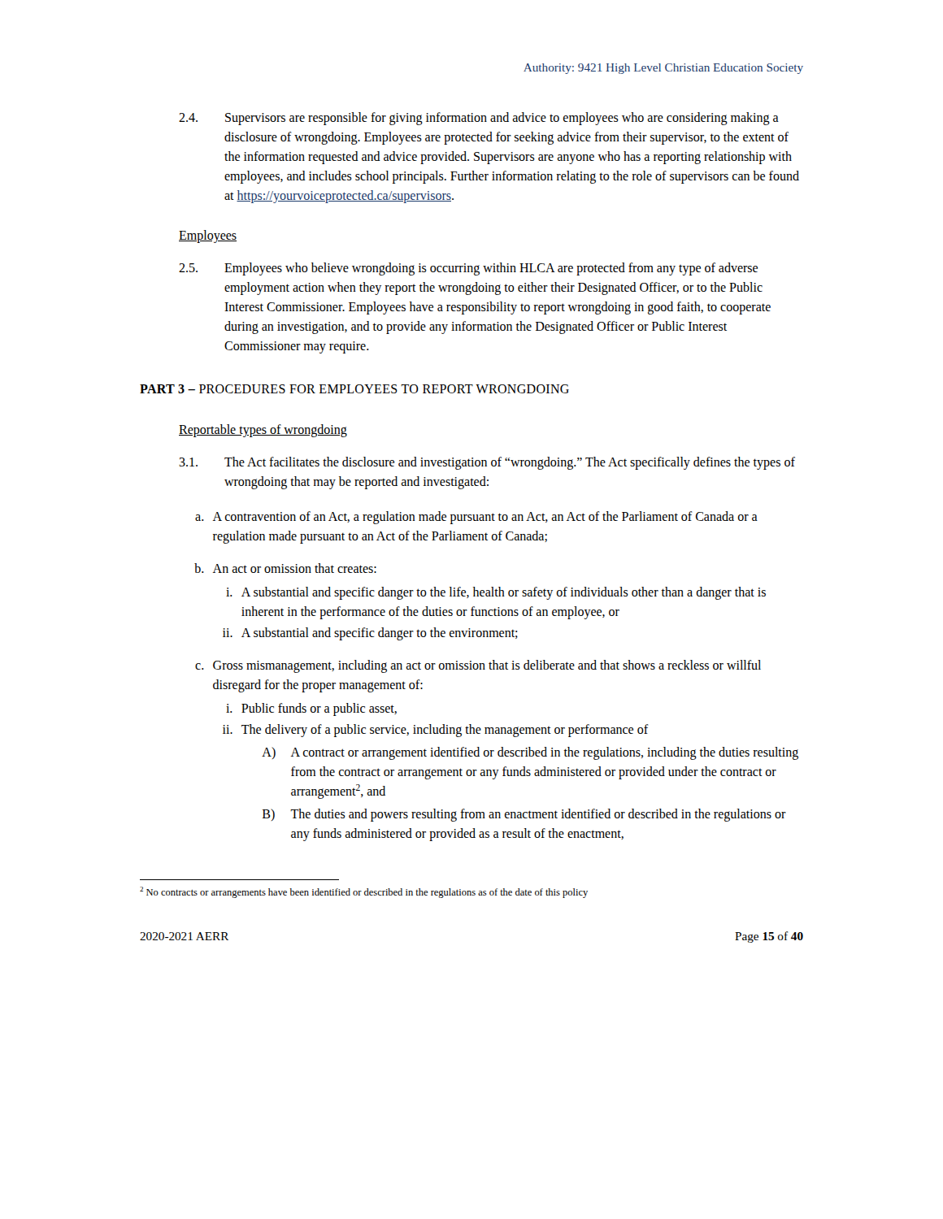Authority: 9421 High Level Christian Education Society
2.4.
Supervisors are responsible for giving information and advice to employees who are considering making a disclosure of wrongdoing. Employees are protected for seeking advice from their supervisor, to the extent of the information requested and advice provided. Supervisors are anyone who has a reporting relationship with employees, and includes school principals. Further information relating to the role of supervisors can be found at https://yourvoiceprotected.ca/supervisors.
Employees
2.5.
Employees who believe wrongdoing is occurring within HLCA are protected from any type of adverse employment action when they report the wrongdoing to either their Designated Officer, or to the Public Interest Commissioner. Employees have a responsibility to report wrongdoing in good faith, to cooperate during an investigation, and to provide any information the Designated Officer or Public Interest Commissioner may require.
PART 3 – PROCEDURES FOR EMPLOYEES TO REPORT WRONGDOING
Reportable types of wrongdoing
3.1.
The Act facilitates the disclosure and investigation of “wrongdoing.” The Act specifically defines the types of wrongdoing that may be reported and investigated:
A contravention of an Act, a regulation made pursuant to an Act, an Act of the Parliament of Canada or a regulation made pursuant to an Act of the Parliament of Canada;
An act or omission that creates:
A substantial and specific danger to the life, health or safety of individuals other than a danger that is inherent in the performance of the duties or functions of an employee, or
A substantial and specific danger to the environment;
Gross mismanagement, including an act or omission that is deliberate and that shows a reckless or willful disregard for the proper management of:
Public funds or a public asset,
The delivery of a public service, including the management or performance of
A contract or arrangement identified or described in the regulations, including the duties resulting from the contract or arrangement or any funds administered or provided under the contract or arrangement2, and
The duties and powers resulting from an enactment identified or described in the regulations or any funds administered or provided as a result of the enactment,
2 No contracts or arrangements have been identified or described in the regulations as of the date of this policy
2020-2021 AERR Page 15 of 40